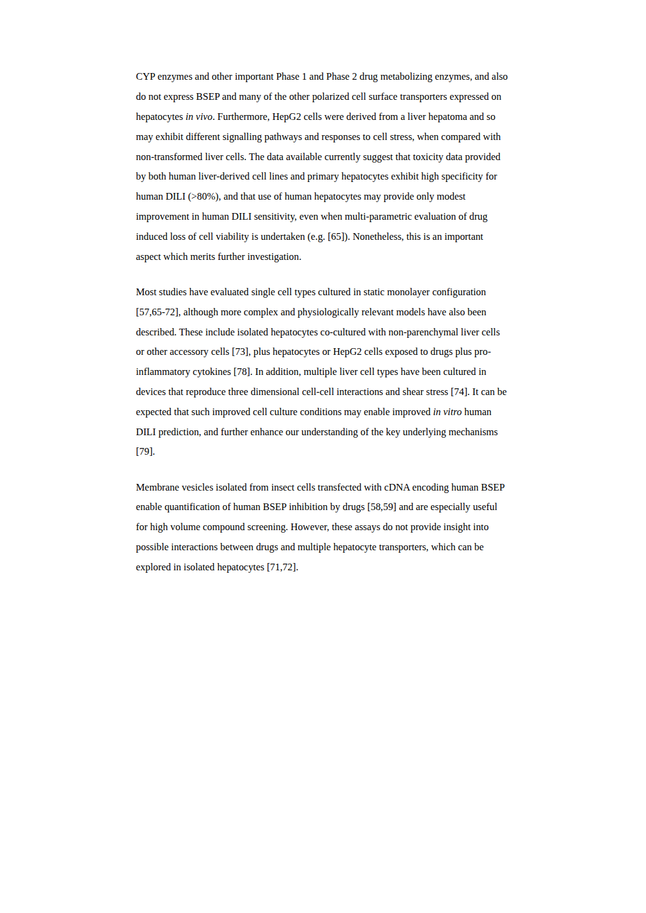CYP enzymes and other important Phase 1 and Phase 2 drug metabolizing enzymes, and also do not express BSEP and many of the other polarized cell surface transporters expressed on hepatocytes in vivo. Furthermore, HepG2 cells were derived from a liver hepatoma and so may exhibit different signalling pathways and responses to cell stress, when compared with non-transformed liver cells. The data available currently suggest that toxicity data provided by both human liver-derived cell lines and primary hepatocytes exhibit high specificity for human DILI (>80%), and that use of human hepatocytes may provide only modest improvement in human DILI sensitivity, even when multi-parametric evaluation of drug induced loss of cell viability is undertaken (e.g. [65]). Nonetheless, this is an important aspect which merits further investigation.
Most studies have evaluated single cell types cultured in static monolayer configuration [57,65-72], although more complex and physiologically relevant models have also been described. These include isolated hepatocytes co-cultured with non-parenchymal liver cells or other accessory cells [73], plus hepatocytes or HepG2 cells exposed to drugs plus pro-inflammatory cytokines [78]. In addition, multiple liver cell types have been cultured in devices that reproduce three dimensional cell-cell interactions and shear stress [74]. It can be expected that such improved cell culture conditions may enable improved in vitro human DILI prediction, and further enhance our understanding of the key underlying mechanisms [79].
Membrane vesicles isolated from insect cells transfected with cDNA encoding human BSEP enable quantification of human BSEP inhibition by drugs [58,59] and are especially useful for high volume compound screening. However, these assays do not provide insight into possible interactions between drugs and multiple hepatocyte transporters, which can be explored in isolated hepatocytes [71,72].